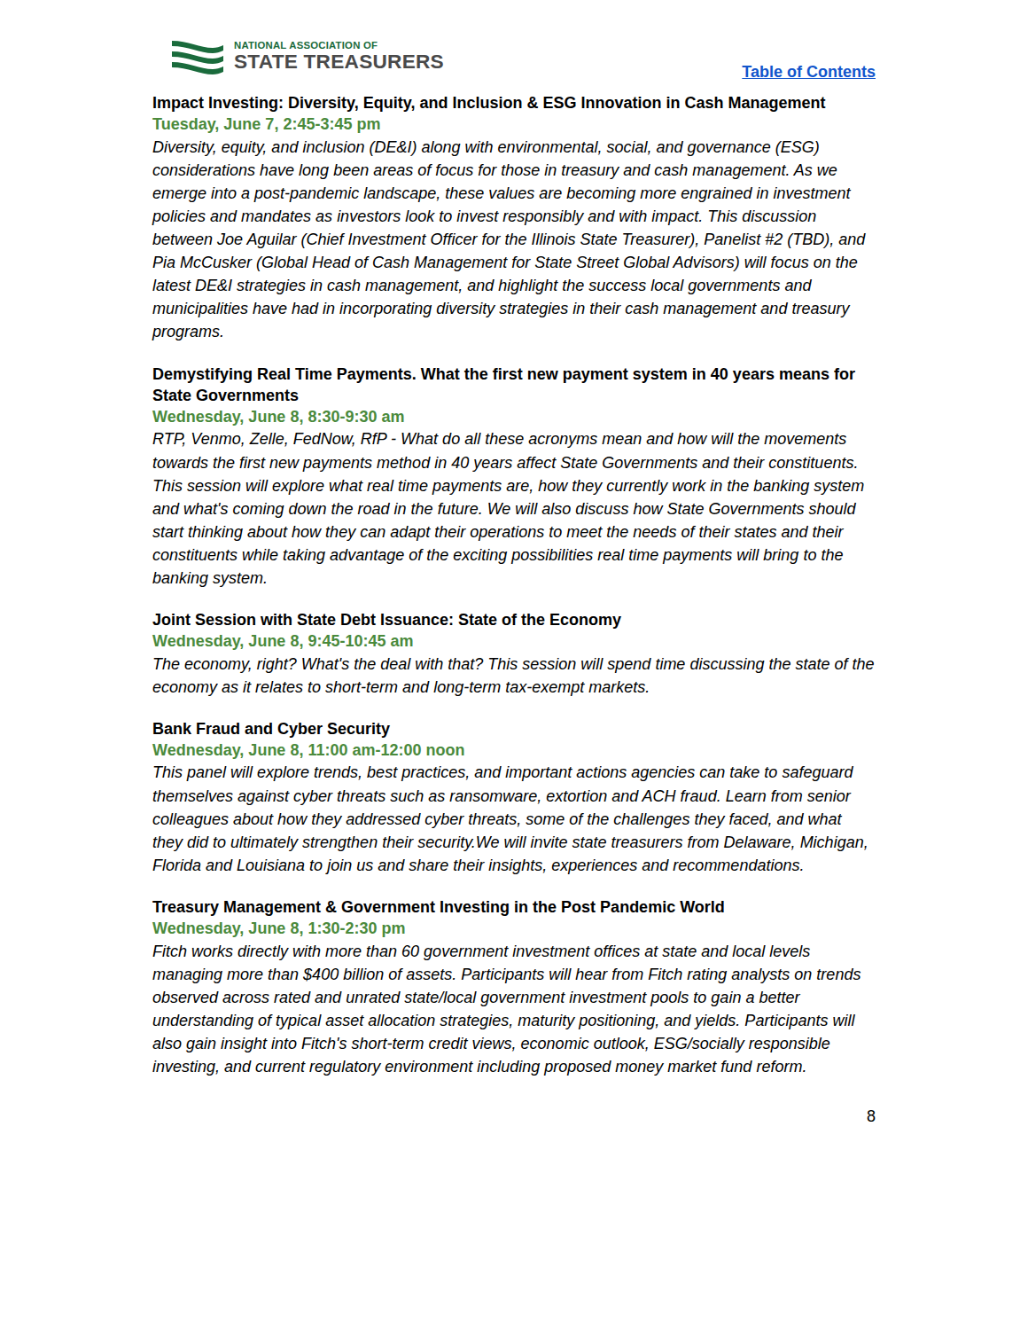NATIONAL ASSOCIATION OF
STATE TREASURERS
Table of Contents
Impact Investing: Diversity, Equity, and Inclusion & ESG Innovation in Cash Management
Tuesday, June 7, 2:45-3:45 pm
Diversity, equity, and inclusion (DE&I) along with environmental, social, and governance (ESG) considerations have long been areas of focus for those in treasury and cash management. As we emerge into a post-pandemic landscape, these values are becoming more engrained in investment policies and mandates as investors look to invest responsibly and with impact. This discussion between Joe Aguilar (Chief Investment Officer for the Illinois State Treasurer), Panelist #2 (TBD), and Pia McCusker (Global Head of Cash Management for State Street Global Advisors) will focus on the latest DE&I strategies in cash management, and highlight the success local governments and municipalities have had in incorporating diversity strategies in their cash management and treasury programs.
Demystifying Real Time Payments. What the first new payment system in 40 years means for State Governments
Wednesday, June 8, 8:30-9:30 am
RTP, Venmo, Zelle, FedNow, RfP - What do all these acronyms mean and how will the movements towards the first new payments method in 40 years affect State Governments and their constituents. This session will explore what real time payments are, how they currently work in the banking system and what's coming down the road in the future. We will also discuss how State Governments should start thinking about how they can adapt their operations to meet the needs of their states and their constituents while taking advantage of the exciting possibilities real time payments will bring to the banking system.
Joint Session with State Debt Issuance: State of the Economy
Wednesday, June 8, 9:45-10:45 am
The economy, right? What's the deal with that? This session will spend time discussing the state of the economy as it relates to short-term and long-term tax-exempt markets.
Bank Fraud and Cyber Security
Wednesday, June 8, 11:00 am-12:00 noon
This panel will explore trends, best practices, and important actions agencies can take to safeguard themselves against cyber threats such as ransomware, extortion and ACH fraud. Learn from senior colleagues about how they addressed cyber threats, some of the challenges they faced, and what they did to ultimately strengthen their security.We will invite state treasurers from Delaware, Michigan, Florida and Louisiana to join us and share their insights, experiences and recommendations.
Treasury Management & Government Investing in the Post Pandemic World
Wednesday, June 8, 1:30-2:30 pm
Fitch works directly with more than 60 government investment offices at state and local levels managing more than $400 billion of assets. Participants will hear from Fitch rating analysts on trends observed across rated and unrated state/local government investment pools to gain a better understanding of typical asset allocation strategies, maturity positioning, and yields. Participants will also gain insight into Fitch's short-term credit views, economic outlook, ESG/socially responsible investing, and current regulatory environment including proposed money market fund reform.
8